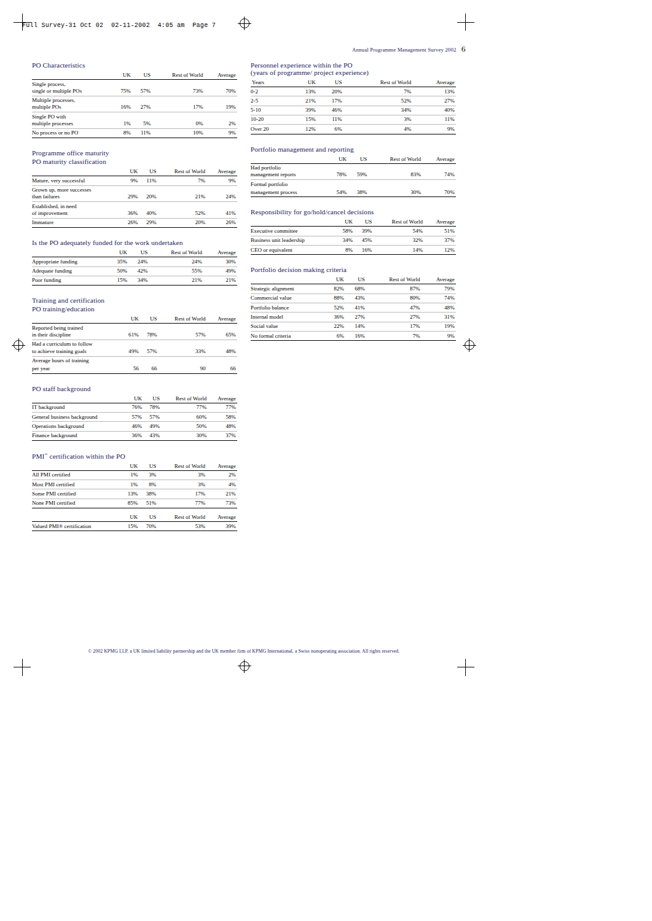Full Survey-31 Oct 02 02-11-2002 4:05 am Page 7
Annual Programme Management Survey 2002 6
PO Characteristics
| | UK | US | Rest of World | Average |
| --- | --- | --- | --- | --- |
| Single process, | | | | |
| single or multiple POs | 75% | 57% | 73% | 70% |
| Multiple processes, | | | | |
| multiple POs | 16% | 27% | 17% | 19% |
| Single PO with | | | | |
| multiple processes | 1% | 5% | 0% | 2% |
| No process or no PO | 8% | 11% | 10% | 9% |
Programme office maturity
PO maturity classification
| | UK | US | Rest of World | Average |
| --- | --- | --- | --- | --- |
| Mature, very successful | 9% | 11% | 7% | 9% |
| Grown up, more successes | | | | |
| than failures | 29% | 20% | 21% | 24% |
| Established, in need | | | | |
| of improvement | 36% | 40% | 52% | 41% |
| Immature | 26% | 29% | 20% | 26% |
Is the PO adequately funded for the work undertaken
| | UK | US | Rest of World | Average |
| --- | --- | --- | --- | --- |
| Appropriate funding | 35% | 24% | 24% | 30% |
| Adequate funding | 50% | 42% | 55% | 49% |
| Poor funding | 15% | 34% | 21% | 21% |
Training and certification
PO training/education
| | UK | US | Rest of World | Average |
| --- | --- | --- | --- | --- |
| Reported being trained | | | | |
| in their discipline | 61% | 78% | 57% | 65% |
| Had a curriculum to follow | | | | |
| to achieve training goals | 49% | 57% | 33% | 48% |
| Average hours of training | | | | |
| per year | 56 | 66 | 90 | 66 |
PO staff background
| | UK | US | Rest of World | Average |
| --- | --- | --- | --- | --- |
| IT background | 76% | 78% | 77% | 77% |
| General business background | 57% | 57% | 60% | 58% |
| Operations background | 46% | 49% | 50% | 48% |
| Finance background | 36% | 43% | 30% | 37% |
PMI® certification within the PO
| | UK | US | Rest of World | Average |
| --- | --- | --- | --- | --- |
| All PMI certified | 1% | 3% | 3% | 2% |
| Most PMI certified | 1% | 8% | 3% | 4% |
| Some PMI certified | 13% | 38% | 17% | 21% |
| None PMI certified | 85% | 51% | 77% | 73% |
| | UK | US | Rest of World | Average |
| Valued PMI® certification | 15% | 70% | 53% | 39% |
Personnel experience within the PO
(years of programme/ project experience)
| Years | UK | US | Rest of World | Average |
| --- | --- | --- | --- | --- |
| 0-2 | 13% | 20% | 7% | 13% |
| 2-5 | 21% | 17% | 52% | 27% |
| 5-10 | 39% | 46% | 34% | 40% |
| 10-20 | 15% | 11% | 3% | 11% |
| Over 20 | 12% | 6% | 4% | 9% |
Portfolio management and reporting
| | UK | US | Rest of World | Average |
| --- | --- | --- | --- | --- |
| Had portfolio | | | | |
| management reports | 78% | 59% | 83% | 74% |
| Formal portfolio | | | | |
| management process | 54% | 38% | 30% | 70% |
Responsibility for go/hold/cancel decisions
| | UK | US | Rest of World | Average |
| --- | --- | --- | --- | --- |
| Executive committee | 58% | 39% | 54% | 51% |
| Business unit leadership | 34% | 45% | 32% | 37% |
| CEO or equivalent | 8% | 16% | 14% | 12% |
Portfolio decision making criteria
| | UK | US | Rest of World | Average |
| --- | --- | --- | --- | --- |
| Strategic alignment | 82% | 68% | 87% | 79% |
| Commercial value | 88% | 43% | 80% | 74% |
| Portfolio balance | 52% | 41% | 47% | 48% |
| Internal model | 36% | 27% | 27% | 31% |
| Social value | 22% | 14% | 17% | 19% |
| No formal criteria | 6% | 16% | 7% | 9% |
© 2002 KPMG LLP, a UK limited liability partnership and the UK member firm of KPMG International, a Swiss nonoperating association. All rights reserved.